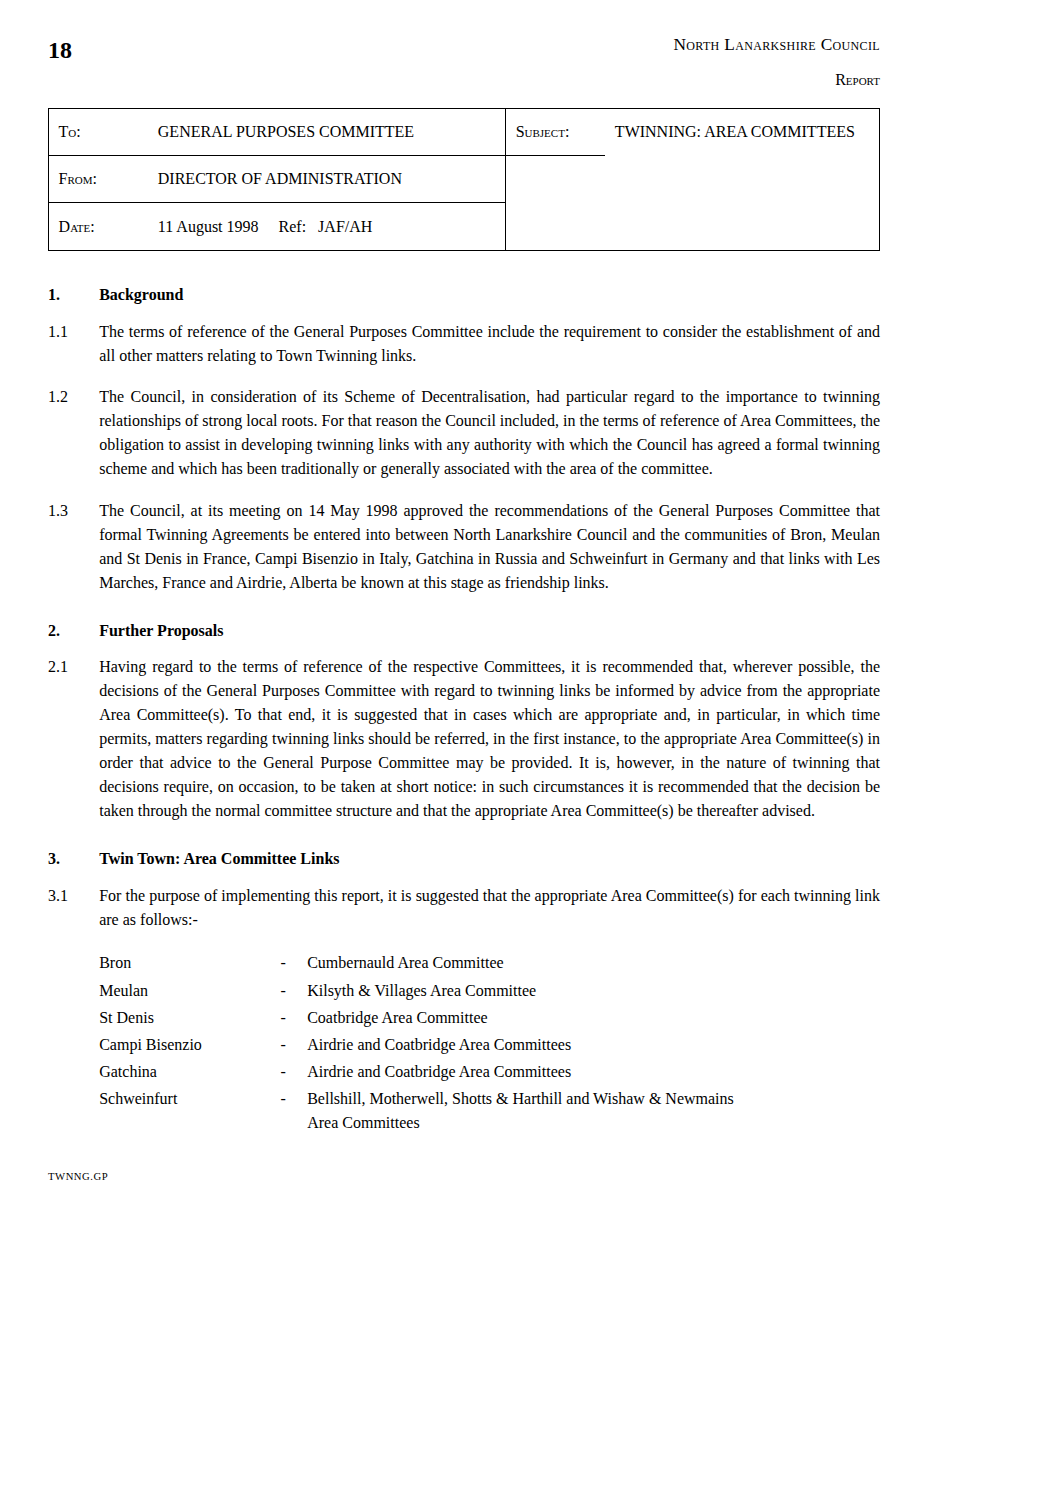18
North Lanarkshire Council
Report
| To: | GENERAL PURPOSES COMMITTEE | Subject: | TWINNING: AREA COMMITTEES |
| From: | DIRECTOR OF ADMINISTRATION | |
| Date: | 11 August 1998 Ref: JAF/AH | |
1.
Background
1.1
The terms of reference of the General Purposes Committee include the requirement to consider the establishment of and all other matters relating to Town Twinning links.
1.2
The Council, in consideration of its Scheme of Decentralisation, had particular regard to the importance to twinning relationships of strong local roots. For that reason the Council included, in the terms of reference of Area Committees, the obligation to assist in developing twinning links with any authority with which the Council has agreed a formal twinning scheme and which has been traditionally or generally associated with the area of the committee.
1.3
The Council, at its meeting on 14 May 1998 approved the recommendations of the General Purposes Committee that formal Twinning Agreements be entered into between North Lanarkshire Council and the communities of Bron, Meulan and St Denis in France, Campi Bisenzio in Italy, Gatchina in Russia and Schweinfurt in Germany and that links with Les Marches, France and Airdrie, Alberta be known at this stage as friendship links.
2.
Further Proposals
2.1
Having regard to the terms of reference of the respective Committees, it is recommended that, wherever possible, the decisions of the General Purposes Committee with regard to twinning links be informed by advice from the appropriate Area Committee(s). To that end, it is suggested that in cases which are appropriate and, in particular, in which time permits, matters regarding twinning links should be referred, in the first instance, to the appropriate Area Committee(s) in order that advice to the General Purpose Committee may be provided. It is, however, in the nature of twinning that decisions require, on occasion, to be taken at short notice: in such circumstances it is recommended that the decision be taken through the normal committee structure and that the appropriate Area Committee(s) be thereafter advised.
3.
Twin Town: Area Committee Links
3.1
For the purpose of implementing this report, it is suggested that the appropriate Area Committee(s) for each twinning link are as follows:-
| Bron | - | Cumbernauld Area Committee |
| Meulan | - | Kilsyth & Villages Area Committee |
| St Denis | - | Coatbridge Area Committee |
| Campi Bisenzio | - | Airdrie and Coatbridge Area Committees |
| Gatchina | - | Airdrie and Coatbridge Area Committees |
| Schweinfurt | - | Bellshill, Motherwell, Shotts & Harthill and Wishaw & Newmains Area Committees |
TWNNG.GP